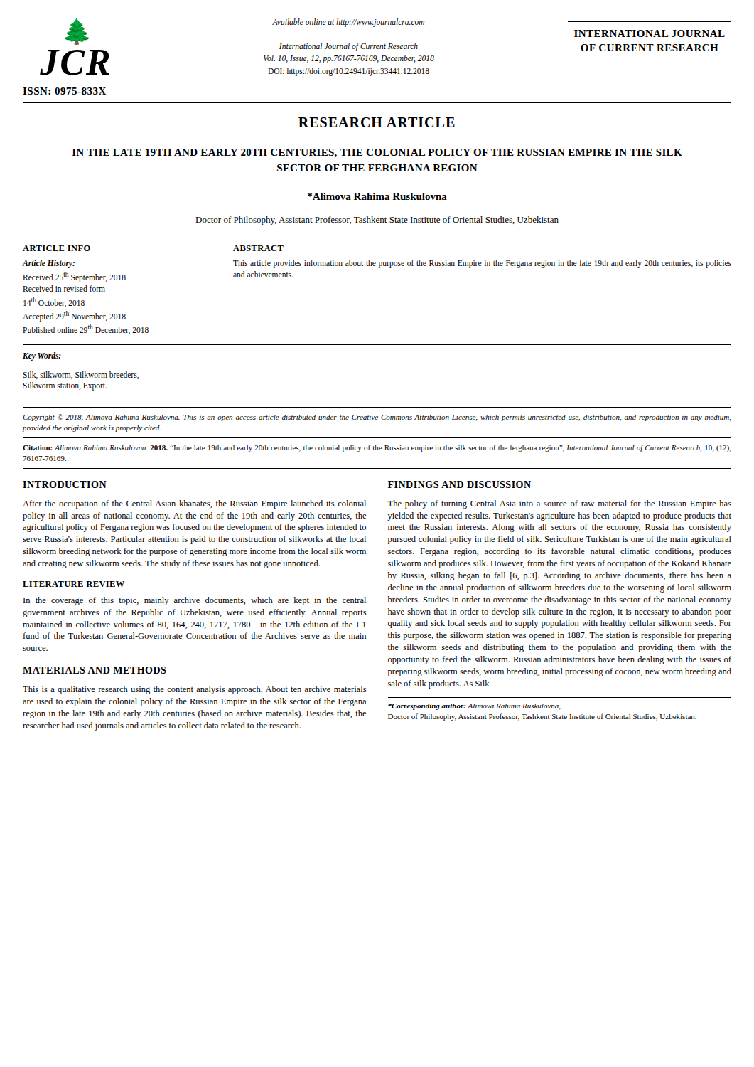🌲
JCR
Available online at http://www.journalcra.com
International Journal of Current Research
Vol. 10, Issue, 12, pp.76167-76169, December, 2018
DOI: https://doi.org/10.24941/ijcr.33441.12.2018
INTERNATIONAL JOURNAL
OF CURRENT RESEARCH
ISSN: 0975-833X
RESEARCH ARTICLE
In the late 19th and early 20th centuries, the colonial policy of the Russian Empire in the silk sector of the Ferghana region
*Alimova Rahima Ruskulovna
Doctor of Philosophy, Assistant Professor, Tashkent State Institute of Oriental Studies, Uzbekistan
ARTICLE INFO
Article History:
Received 25th September, 2018
Received in revised form
14th October, 2018
Accepted 29th November, 2018
Published online 29th December, 2018
ABSTRACT
This article provides information about the purpose of the Russian Empire in the Fergana region in the late 19th and early 20th centuries, its policies and achievements.
Key Words:
Silk, silkworm, Silkworm breeders,
Silkworm station, Export.
Copyright © 2018, Alimova Rahima Ruskulovna. This is an open access article distributed under the Creative Commons Attribution License, which permits unrestricted use, distribution, and reproduction in any medium, provided the original work is properly cited.
Citation: Alimova Rahima Ruskulovna. 2018. “In the late 19th and early 20th centuries, the colonial policy of the Russian empire in the silk sector of the ferghana region”, International Journal of Current Research, 10, (12), 76167-76169.
Introduction
After the occupation of the Central Asian khanates, the Russian Empire launched its colonial policy in all areas of national economy. At the end of the 19th and early 20th centuries, the agricultural policy of Fergana region was focused on the development of the spheres intended to serve Russia's interests. Particular attention is paid to the construction of silkworks at the local silkworm breeding network for the purpose of generating more income from the local silk worm and creating new silkworm seeds. The study of these issues has not gone unnoticed.
Literature Review
In the coverage of this topic, mainly archive documents, which are kept in the central government archives of the Republic of Uzbekistan, were used efficiently. Annual reports maintained in collective volumes of 80, 164, 240, 1717, 1780 - in the 12th edition of the I-1 fund of the Turkestan General-Governorate Concentration of the Archives serve as the main source.
Materials and Methods
This is a qualitative research using the content analysis approach. About ten archive materials are used to explain the colonial policy of the Russian Empire in the silk sector of the Fergana region in the late 19th and early 20th centuries (based on archive materials). Besides that, the researcher had used journals and articles to collect data related to the research.
Findings and Discussion
The policy of turning Central Asia into a source of raw material for the Russian Empire has yielded the expected results. Turkestan's agriculture has been adapted to produce products that meet the Russian interests. Along with all sectors of the economy, Russia has consistently pursued colonial policy in the field of silk. Sericulture Turkistan is one of the main agricultural sectors. Fergana region, according to its favorable natural climatic conditions, produces silkworm and produces silk. However, from the first years of occupation of the Kokand Khanate by Russia, silking began to fall [6, p.3]. According to archive documents, there has been a decline in the annual production of silkworm breeders due to the worsening of local silkworm breeders. Studies in order to overcome the disadvantage in this sector of the national economy have shown that in order to develop silk culture in the region, it is necessary to abandon poor quality and sick local seeds and to supply population with healthy cellular silkworm seeds. For this purpose, the silkworm station was opened in 1887. The station is responsible for preparing the silkworm seeds and distributing them to the population and providing them with the opportunity to feed the silkworm. Russian administrators have been dealing with the issues of preparing silkworm seeds, worm breeding, initial processing of cocoon, new worm breeding and sale of silk products. As Silk
*Corresponding author: Alimova Rahima Ruskulovna,
Doctor of Philosophy, Assistant Professor, Tashkent State Institute of Oriental Studies, Uzbekistan.